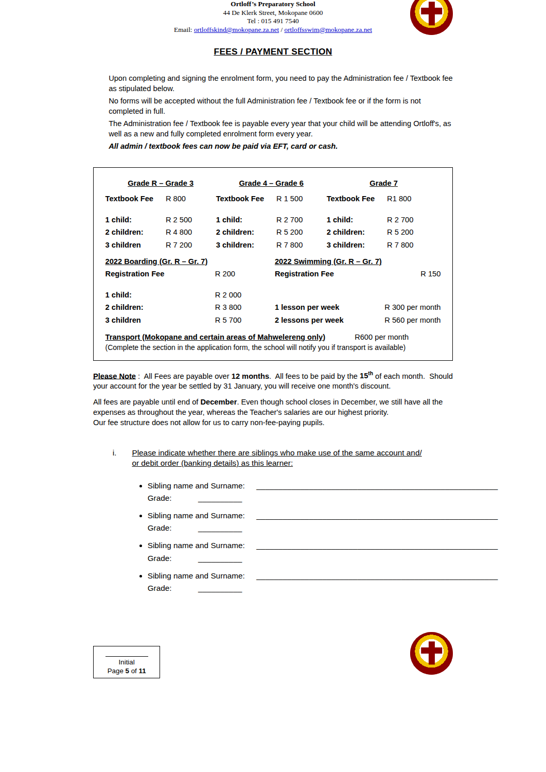Ortloff’s Preparatory School
44 De Klerk Street, Mokopane 0600
Tel : 015 491 7540
Email: ortloffskind@mokopane.za.net / ortloffsswim@mokopane.za.net
FEES / PAYMENT SECTION
Upon completing and signing the enrolment form, you need to pay the Administration fee / Textbook fee as stipulated below.
No forms will be accepted without the full Administration fee / Textbook fee or if the form is not completed in full.
The Administration fee / Textbook fee is payable every year that your child will be attending Ortloff's, as well as a new and fully completed enrolment form every year.
All admin / textbook fees can now be paid via EFT, card or cash.
| Grade R – Grade 3 | Grade 4 – Grade 6 | Grade 7 |
| --- | --- | --- |
| Textbook Fee | R 800 | Textbook Fee | R 1 500 | Textbook Fee | R1 800 |
| 1 child: | R 2 500 | 1 child: | R 2 700 | 1 child: | R 2 700 |
| 2 children: | R 4 800 | 2 children: | R 5 200 | 2 children: | R 5 200 |
| 3 children | R 7 200 | 3 children: | R 7 800 | 3 children: | R 7 800 |
| 2022 Boarding (Gr. R – Gr. 7) | 2022 Swimming (Gr. R – Gr. 7) |
| Registration Fee | R 200 | Registration Fee | R 150 |
| 1 child: | R 2 000 | | |
| 2 children: | R 3 800 | 1 lesson per week | R 300 per month |
| 3 children | R 5 700 | 2 lessons per week | R 560 per month |
Transport (Mokopane and certain areas of Mahwelereng only) R600 per month
(Complete the section in the application form, the school will notify you if transport is available)
Please Note : All Fees are payable over 12 months. All fees to be paid by the 15th of each month. Should your account for the year be settled by 31 January, you will receive one month's discount.
All fees are payable until end of December. Even though school closes in December, we still have all the expenses as throughout the year, whereas the Teacher's salaries are our highest priority.
Our fee structure does not allow for us to carry non-fee-paying pupils.
Please indicate whether there are siblings who make use of the same account and/ or debit order (banking details) as this learner:
Sibling name and Surname: _______________________________________________________
Grade: __________
Sibling name and Surname: _______________________________________________________
Grade: __________
Sibling name and Surname: _______________________________________________________
Grade: __________
Sibling name and Surname: _______________________________________________________
Grade: __________
Initial Page 5 of 11